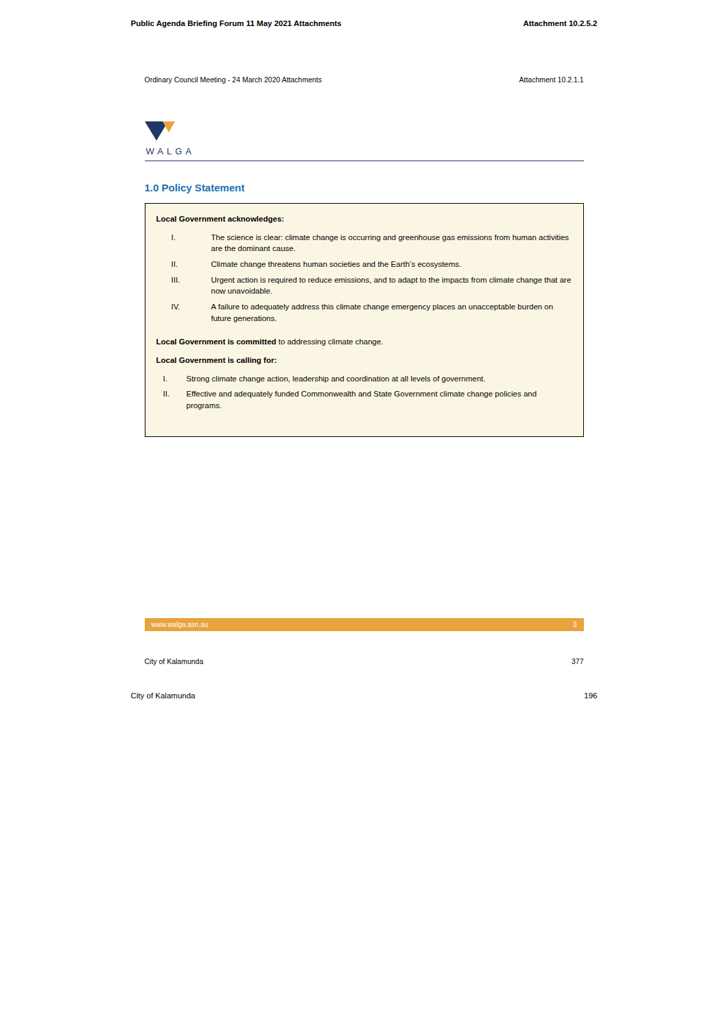Public Agenda Briefing Forum 11 May 2021 Attachments Attachment 10.2.5.2
Ordinary Council Meeting - 24 March 2020 Attachments Attachment 10.2.1.1
WALGA
1.0 Policy Statement
Local Government acknowledges:
| I. | The science is clear: climate change is occurring and greenhouse gas emissions from human activities are the dominant cause. |
| II. | Climate change threatens human societies and the Earth’s ecosystems. |
| III. | Urgent action is required to reduce emissions, and to adapt to the impacts from climate change that are now unavoidable. |
| IV. | A failure to adequately address this climate change emergency places an unacceptable burden on future generations. |
Local Government is committed to addressing climate change.
Local Government is calling for:
| I. | Strong climate change action, leadership and coordination at all levels of government. |
| II. | Effective and adequately funded Commonwealth and State Government climate change policies and programs. |
www.walga.asn.au 3
City of Kalamunda 377
City of Kalamunda 196